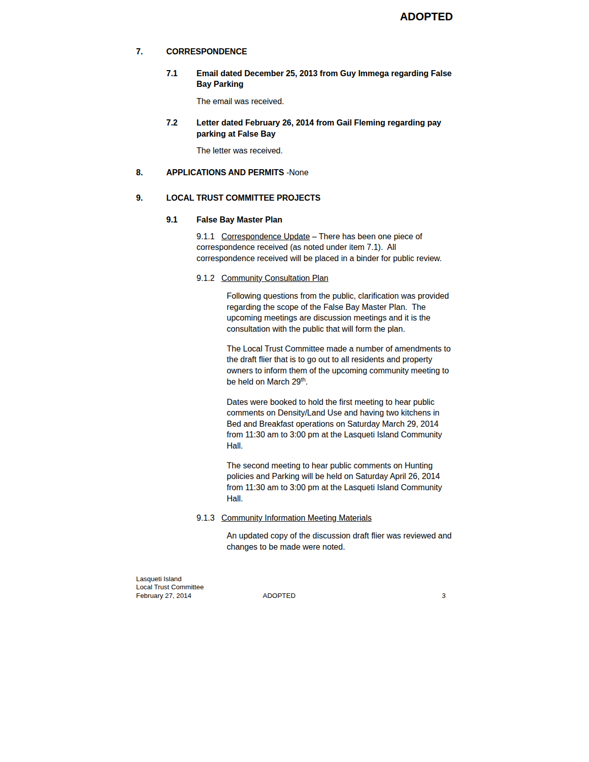ADOPTED
7.
CORRESPONDENCE
7.1
Email dated December 25, 2013 from Guy Immega regarding False Bay Parking
The email was received.
7.2
Letter dated February 26, 2014 from Gail Fleming regarding pay parking at False Bay
The letter was received.
8.
APPLICATIONS AND PERMITS -None
9.
LOCAL TRUST COMMITTEE PROJECTS
9.1
False Bay Master Plan
9.1.1 Correspondence Update – There has been one piece of correspondence received (as noted under item 7.1). All correspondence received will be placed in a binder for public review.
9.1.2 Community Consultation Plan
Following questions from the public, clarification was provided regarding the scope of the False Bay Master Plan. The upcoming meetings are discussion meetings and it is the consultation with the public that will form the plan.
The Local Trust Committee made a number of amendments to the draft flier that is to go out to all residents and property owners to inform them of the upcoming community meeting to be held on March 29th.
Dates were booked to hold the first meeting to hear public comments on Density/Land Use and having two kitchens in Bed and Breakfast operations on Saturday March 29, 2014 from 11:30 am to 3:00 pm at the Lasqueti Island Community Hall.
The second meeting to hear public comments on Hunting policies and Parking will be held on Saturday April 26, 2014 from 11:30 am to 3:00 pm at the Lasqueti Island Community Hall.
9.1.3 Community Information Meeting Materials
An updated copy of the discussion draft flier was reviewed and changes to be made were noted.
Lasqueti Island
Local Trust Committee
February 27, 2014
ADOPTED
3